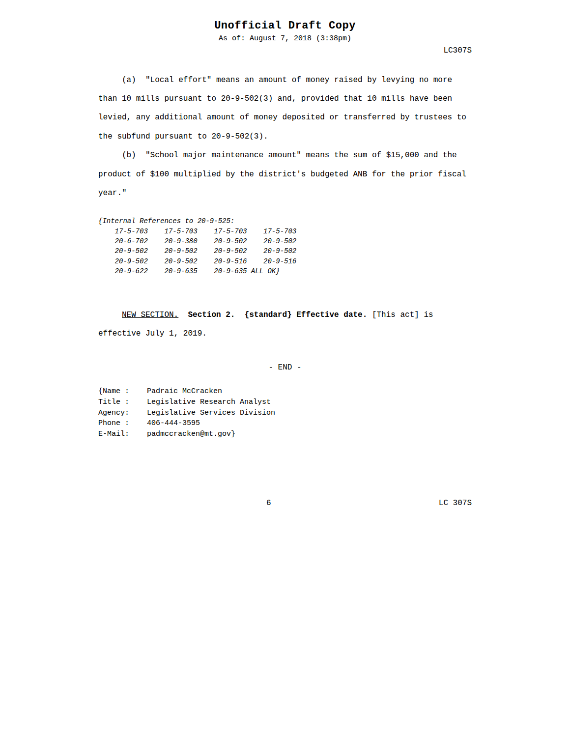Unofficial Draft Copy
As of: August 7, 2018 (3:38pm)
LC307S
(a) "Local effort" means an amount of money raised by levying no more than 10 mills pursuant to 20-9-502(3) and, provided that 10 mills have been levied, any additional amount of money deposited or transferred by trustees to the subfund pursuant to 20-9-502(3).
(b) "School major maintenance amount" means the sum of $15,000 and the product of $100 multiplied by the district's budgeted ANB for the prior fiscal year."
{Internal References to 20-9-525: 17-5-703 17-5-703 17-5-703 17-5-703 20-6-702 20-9-380 20-9-502 20-9-502 20-9-502 20-9-502 20-9-502 20-9-502 20-9-502 20-9-502 20-9-516 20-9-516 20-9-622 20-9-635 20-9-635 ALL OK}
NEW SECTION. Section 2. {standard} Effective date. [This act] is effective July 1, 2019.
- END -
{Name : Padraic McCracken Title : Legislative Research Analyst Agency: Legislative Services Division Phone : 406-444-3595 E-Mail: padmccracken@mt.gov}
6 LC 307S